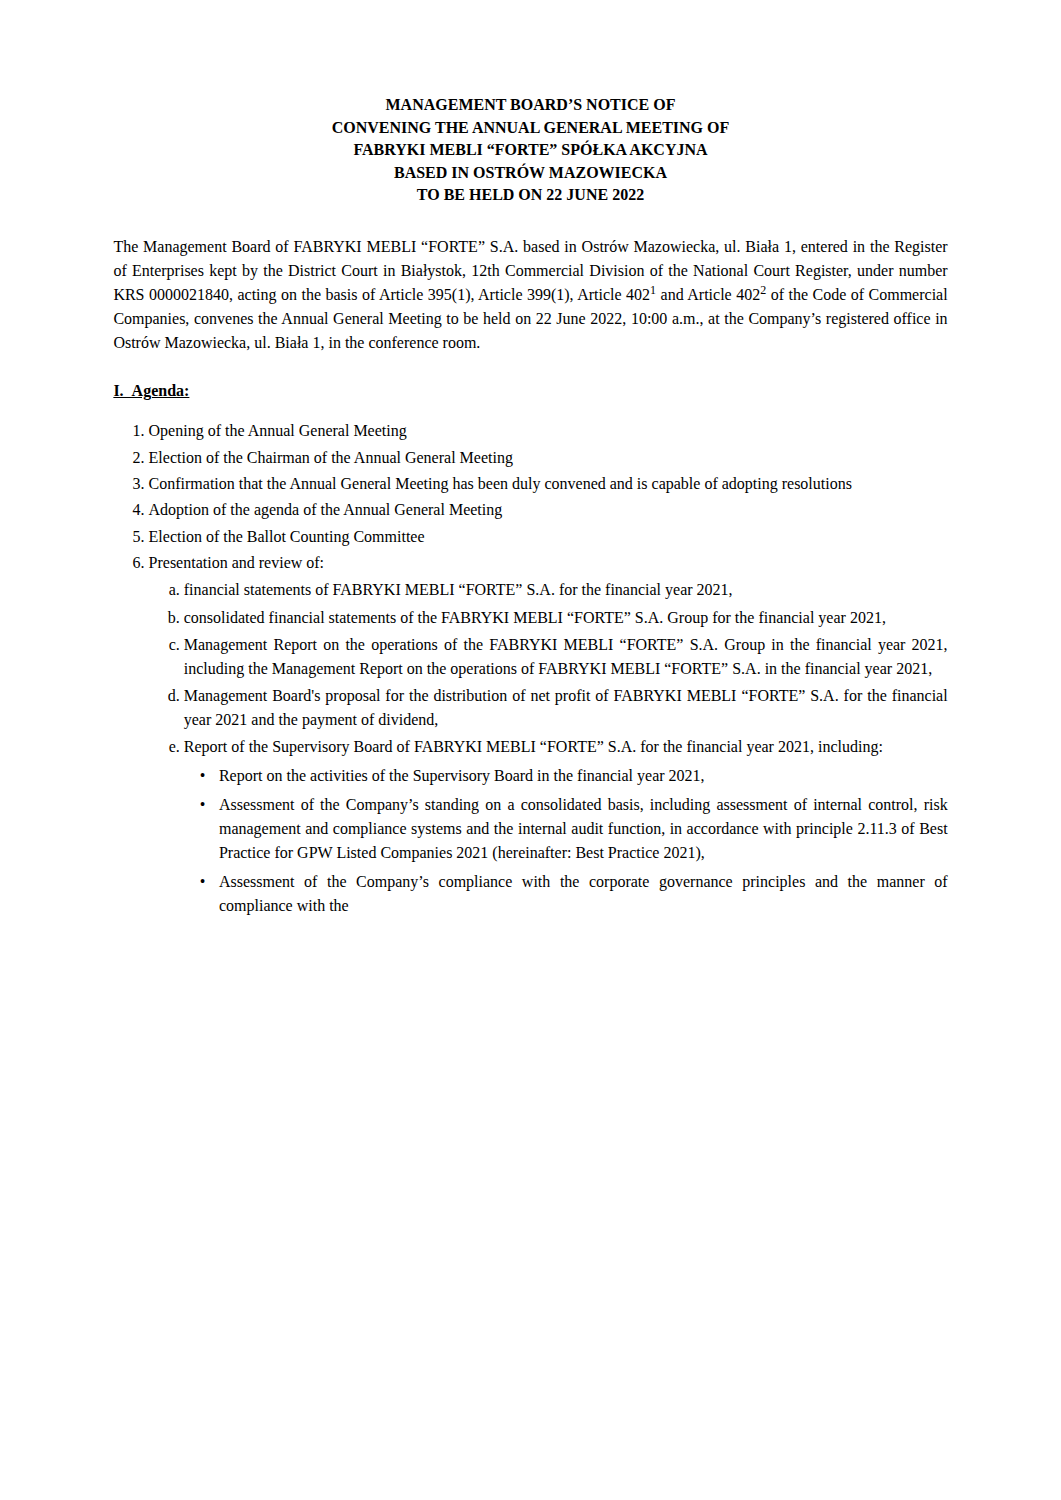Management Board’s Notice of
Convening the Annual General Meeting of
Fabryki Mebli “Forte” Spółka Akcyjna
Based in Ostrów Mazowiecka
To be held on 22 June 2022
The Management Board of FABRYKI MEBLI “FORTE” S.A. based in Ostrów Mazowiecka, ul. Biała 1, entered in the Register of Enterprises kept by the District Court in Białystok, 12th Commercial Division of the National Court Register, under number KRS 0000021840, acting on the basis of Article 395(1), Article 399(1), Article 4021 and Article 4022 of the Code of Commercial Companies, convenes the Annual General Meeting to be held on 22 June 2022, 10:00 a.m., at the Company’s registered office in Ostrów Mazowiecka, ul. Biała 1, in the conference room.
I. Agenda:
Opening of the Annual General Meeting
Election of the Chairman of the Annual General Meeting
Confirmation that the Annual General Meeting has been duly convened and is capable of adopting resolutions
Adoption of the agenda of the Annual General Meeting
Election of the Ballot Counting Committee
Presentation and review of:
financial statements of FABRYKI MEBLI “FORTE” S.A. for the financial year 2021,
consolidated financial statements of the FABRYKI MEBLI “FORTE” S.A. Group for the financial year 2021,
Management Report on the operations of the FABRYKI MEBLI “FORTE” S.A. Group in the financial year 2021, including the Management Report on the operations of FABRYKI MEBLI “FORTE” S.A. in the financial year 2021,
Management Board's proposal for the distribution of net profit of FABRYKI MEBLI “FORTE” S.A. for the financial year 2021 and the payment of dividend,
Report of the Supervisory Board of FABRYKI MEBLI “FORTE” S.A. for the financial year 2021, including:
Report on the activities of the Supervisory Board in the financial year 2021,
Assessment of the Company’s standing on a consolidated basis, including assessment of internal control, risk management and compliance systems and the internal audit function, in accordance with principle 2.11.3 of Best Practice for GPW Listed Companies 2021 (hereinafter: Best Practice 2021),
Assessment of the Company’s compliance with the corporate governance principles and the manner of compliance with the